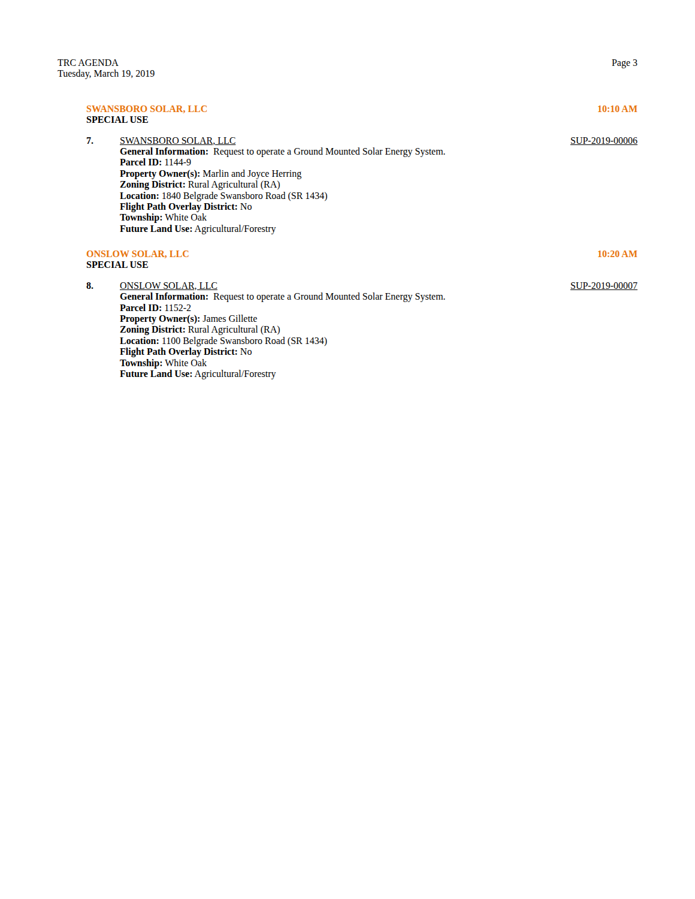TRC AGENDA
Tuesday, March 19, 2019
Page 3
SWANSBORO SOLAR, LLC 10:10 AM
SPECIAL USE
7. SWANSBORO SOLAR, LLC SUP-2019-00006
General Information: Request to operate a Ground Mounted Solar Energy System.
Parcel ID: 1144-9
Property Owner(s): Marlin and Joyce Herring
Zoning District: Rural Agricultural (RA)
Location: 1840 Belgrade Swansboro Road (SR 1434)
Flight Path Overlay District: No
Township: White Oak
Future Land Use: Agricultural/Forestry
ONSLOW SOLAR, LLC 10:20 AM
SPECIAL USE
8. ONSLOW SOLAR, LLC SUP-2019-00007
General Information: Request to operate a Ground Mounted Solar Energy System.
Parcel ID: 1152-2
Property Owner(s): James Gillette
Zoning District: Rural Agricultural (RA)
Location: 1100 Belgrade Swansboro Road (SR 1434)
Flight Path Overlay District: No
Township: White Oak
Future Land Use: Agricultural/Forestry